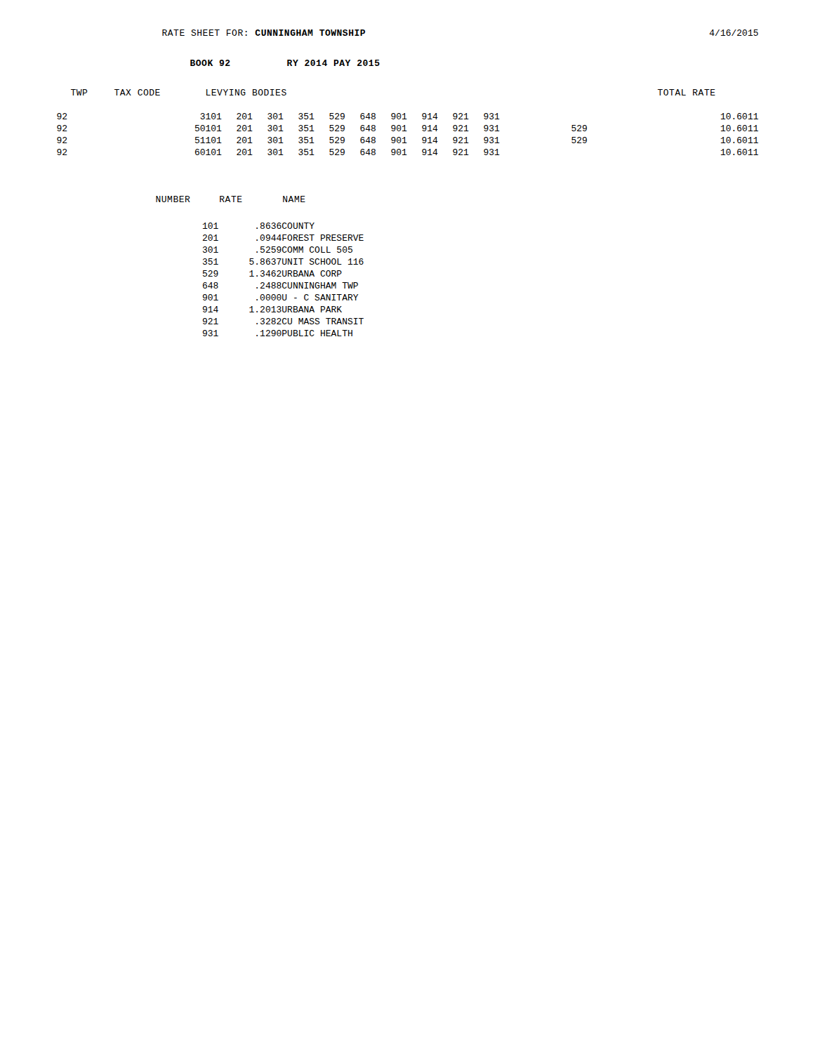RATE SHEET FOR: CUNNINGHAM TOWNSHIP
4/16/2015
BOOK 92 RY 2014 PAY 2015
| TWP | TAX CODE | LEVYING BODIES | | TOTAL RATE |
| --- | --- | --- | --- | --- |
| 92 | 3 | 101 201 301 351 529 648 901 914 921 931 | | 10.6011 |
| 92 | 50 | 101 201 301 351 529 648 901 914 921 931 | 529 | 10.6011 |
| 92 | 51 | 101 201 301 351 529 648 901 914 921 931 | 529 | 10.6011 |
| 92 | 60 | 101 201 301 351 529 648 901 914 921 931 | | 10.6011 |
| NUMBER | RATE | NAME |
| --- | --- | --- |
| 101 | .8636 | COUNTY |
| 201 | .0944 | FOREST PRESERVE |
| 301 | .5259 | COMM COLL 505 |
| 351 | 5.8637 | UNIT SCHOOL 116 |
| 529 | 1.3462 | URBANA CORP |
| 648 | .2488 | CUNNINGHAM TWP |
| 901 | .0000 | U - C SANITARY |
| 914 | 1.2013 | URBANA PARK |
| 921 | .3282 | CU MASS TRANSIT |
| 931 | .1290 | PUBLIC HEALTH |